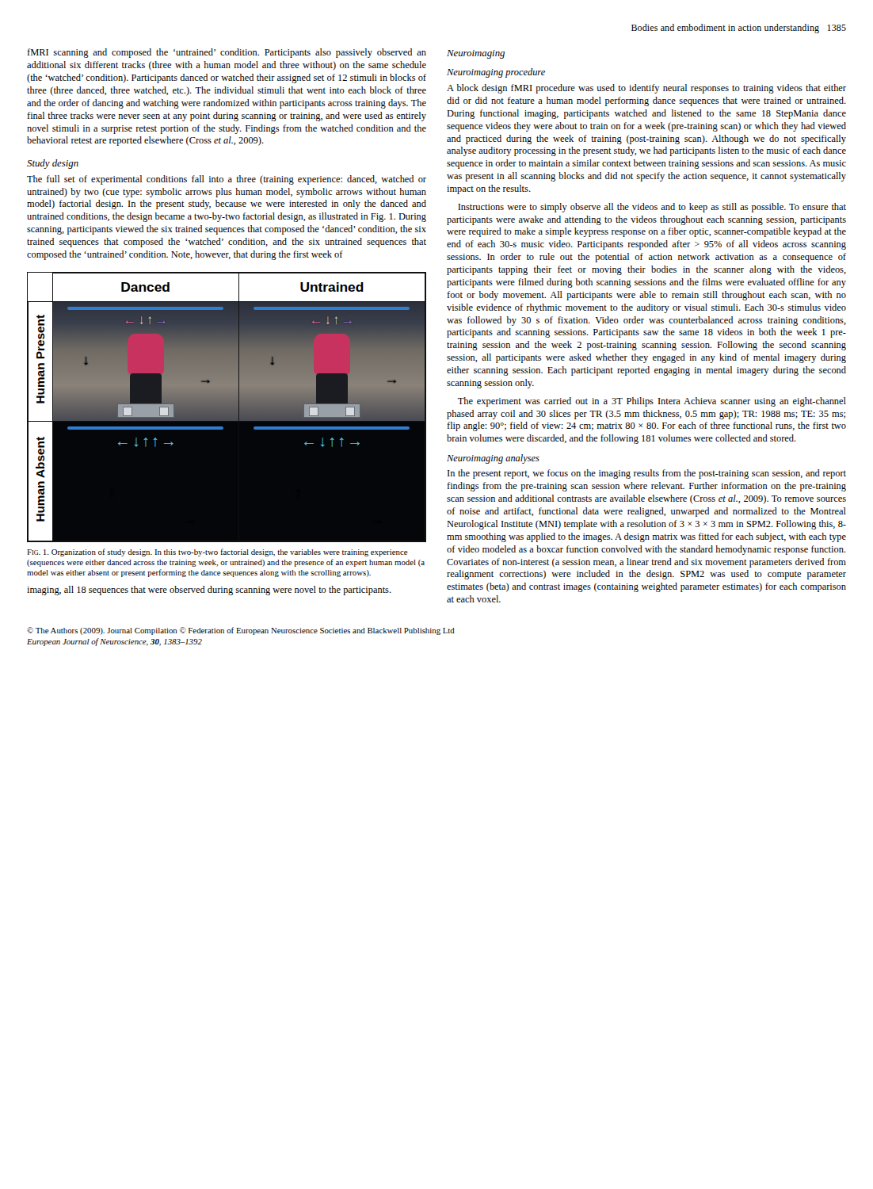Bodies and embodiment in action understanding 1385
fMRI scanning and composed the ‘untrained’ condition. Participants also passively observed an additional six different tracks (three with a human model and three without) on the same schedule (the ‘watched’ condition). Participants danced or watched their assigned set of 12 stimuli in blocks of three (three danced, three watched, etc.). The individual stimuli that went into each block of three and the order of dancing and watching were randomized within participants across training days. The final three tracks were never seen at any point during scanning or training, and were used as entirely novel stimuli in a surprise retest portion of the study. Findings from the watched condition and the behavioral retest are reported elsewhere (Cross et al., 2009).
Study design
The full set of experimental conditions fall into a three (training experience: danced, watched or untrained) by two (cue type: symbolic arrows plus human model, symbolic arrows without human model) factorial design. In the present study, because we were interested in only the danced and untrained conditions, the design became a two-by-two factorial design, as illustrated in Fig. 1. During scanning, participants viewed the six trained sequences that composed the ‘danced’ condition, the six trained sequences that composed the ‘watched’ condition, and the six untrained sequences that composed the ‘untrained’ condition. Note, however, that during the first week of
| | Danced | Untrained |
| Human Present | ← ↓ ↑ → ↓ → | ← ↓ ↑ → ↓ → |
| Human Absent | ← ↓ ↑ ↑ → ↑ → | ← ↓ ↑ ↑ → ↑ → |
Fig. 1. Organization of study design. In this two-by-two factorial design, the variables were training experience (sequences were either danced across the training week, or untrained) and the presence of an expert human model (a model was either absent or present performing the dance sequences along with the scrolling arrows).
imaging, all 18 sequences that were observed during scanning were novel to the participants.
Neuroimaging
Neuroimaging procedure
A block design fMRI procedure was used to identify neural responses to training videos that either did or did not feature a human model performing dance sequences that were trained or untrained. During functional imaging, participants watched and listened to the same 18 StepMania dance sequence videos they were about to train on for a week (pre-training scan) or which they had viewed and practiced during the week of training (post-training scan). Although we do not specifically analyse auditory processing in the present study, we had participants listen to the music of each dance sequence in order to maintain a similar context between training sessions and scan sessions. As music was present in all scanning blocks and did not specify the action sequence, it cannot systematically impact on the results.
Instructions were to simply observe all the videos and to keep as still as possible. To ensure that participants were awake and attending to the videos throughout each scanning session, participants were required to make a simple keypress response on a fiber optic, scanner-compatible keypad at the end of each 30-s music video. Participants responded after > 95% of all videos across scanning sessions. In order to rule out the potential of action network activation as a consequence of participants tapping their feet or moving their bodies in the scanner along with the videos, participants were filmed during both scanning sessions and the films were evaluated offline for any foot or body movement. All participants were able to remain still throughout each scan, with no visible evidence of rhythmic movement to the auditory or visual stimuli. Each 30-s stimulus video was followed by 30 s of fixation. Video order was counterbalanced across training conditions, participants and scanning sessions. Participants saw the same 18 videos in both the week 1 pre-training session and the week 2 post-training scanning session. Following the second scanning session, all participants were asked whether they engaged in any kind of mental imagery during either scanning session. Each participant reported engaging in mental imagery during the second scanning session only.
The experiment was carried out in a 3T Philips Intera Achieva scanner using an eight-channel phased array coil and 30 slices per TR (3.5 mm thickness, 0.5 mm gap); TR: 1988 ms; TE: 35 ms; flip angle: 90°; field of view: 24 cm; matrix 80 × 80. For each of three functional runs, the first two brain volumes were discarded, and the following 181 volumes were collected and stored.
Neuroimaging analyses
In the present report, we focus on the imaging results from the post-training scan session, and report findings from the pre-training scan session where relevant. Further information on the pre-training scan session and additional contrasts are available elsewhere (Cross et al., 2009). To remove sources of noise and artifact, functional data were realigned, unwarped and normalized to the Montreal Neurological Institute (MNI) template with a resolution of 3 × 3 × 3 mm in SPM2. Following this, 8-mm smoothing was applied to the images. A design matrix was fitted for each subject, with each type of video modeled as a boxcar function convolved with the standard hemodynamic response function. Covariates of non-interest (a session mean, a linear trend and six movement parameters derived from realignment corrections) were included in the design. SPM2 was used to compute parameter estimates (beta) and contrast images (containing weighted parameter estimates) for each comparison at each voxel.
© The Authors (2009). Journal Compilation © Federation of European Neuroscience Societies and Blackwell Publishing Ltd
European Journal of Neuroscience, 30, 1383–1392